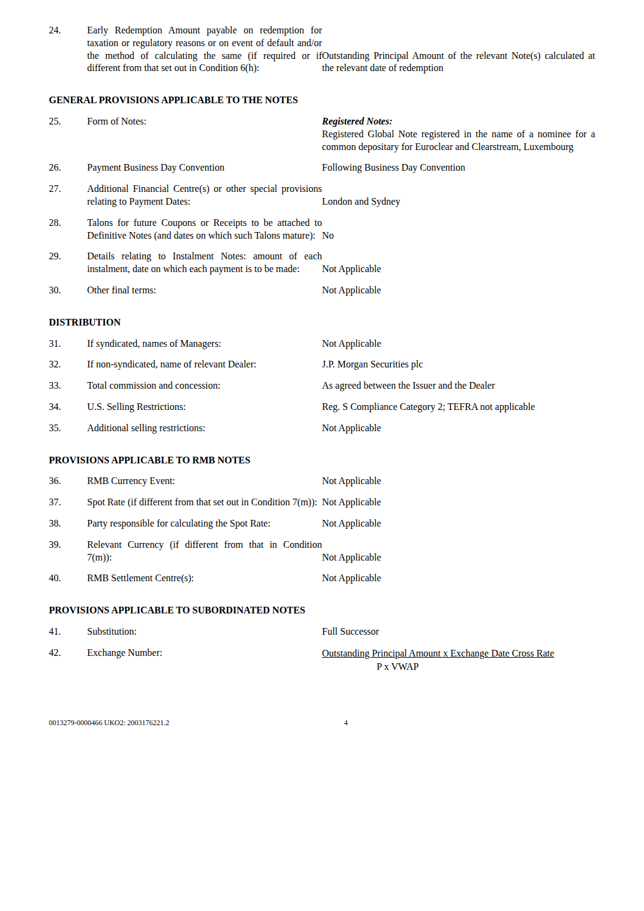| 24. | Early Redemption Amount payable on redemption for taxation or regulatory reasons or on event of default and/or the method of calculating the same (if required or if different from that set out in Condition 6(h): | Outstanding Principal Amount of the relevant Note(s) calculated at the relevant date of redemption |
GENERAL PROVISIONS APPLICABLE TO THE NOTES
| 25. | Form of Notes: | Registered Notes: Registered Global Note registered in the name of a nominee for a common depositary for Euroclear and Clearstream, Luxembourg |
| 26. | Payment Business Day Convention | Following Business Day Convention |
| 27. | Additional Financial Centre(s) or other special provisions relating to Payment Dates: | London and Sydney |
| 28. | Talons for future Coupons or Receipts to be attached to Definitive Notes (and dates on which such Talons mature): | No |
| 29. | Details relating to Instalment Notes: amount of each instalment, date on which each payment is to be made: | Not Applicable |
| 30. | Other final terms: | Not Applicable |
DISTRIBUTION
| 31. | If syndicated, names of Managers: | Not Applicable |
| 32. | If non-syndicated, name of relevant Dealer: | J.P. Morgan Securities plc |
| 33. | Total commission and concession: | As agreed between the Issuer and the Dealer |
| 34. | U.S. Selling Restrictions: | Reg. S Compliance Category 2; TEFRA not applicable |
| 35. | Additional selling restrictions: | Not Applicable |
PROVISIONS APPLICABLE TO RMB NOTES
| 36. | RMB Currency Event: | Not Applicable |
| 37. | Spot Rate (if different from that set out in Condition 7(m)): | Not Applicable |
| 38. | Party responsible for calculating the Spot Rate: | Not Applicable |
| 39. | Relevant Currency (if different from that in Condition 7(m)): | Not Applicable |
| 40. | RMB Settlement Centre(s): | Not Applicable |
PROVISIONS APPLICABLE TO SUBORDINATED NOTES
| 41. | Substitution: | Full Successor |
| 42. | Exchange Number: | Outstanding Principal Amount x Exchange Date Cross Rate P x VWAP |
0013279-0000466 UKO2: 2003176221.2 4